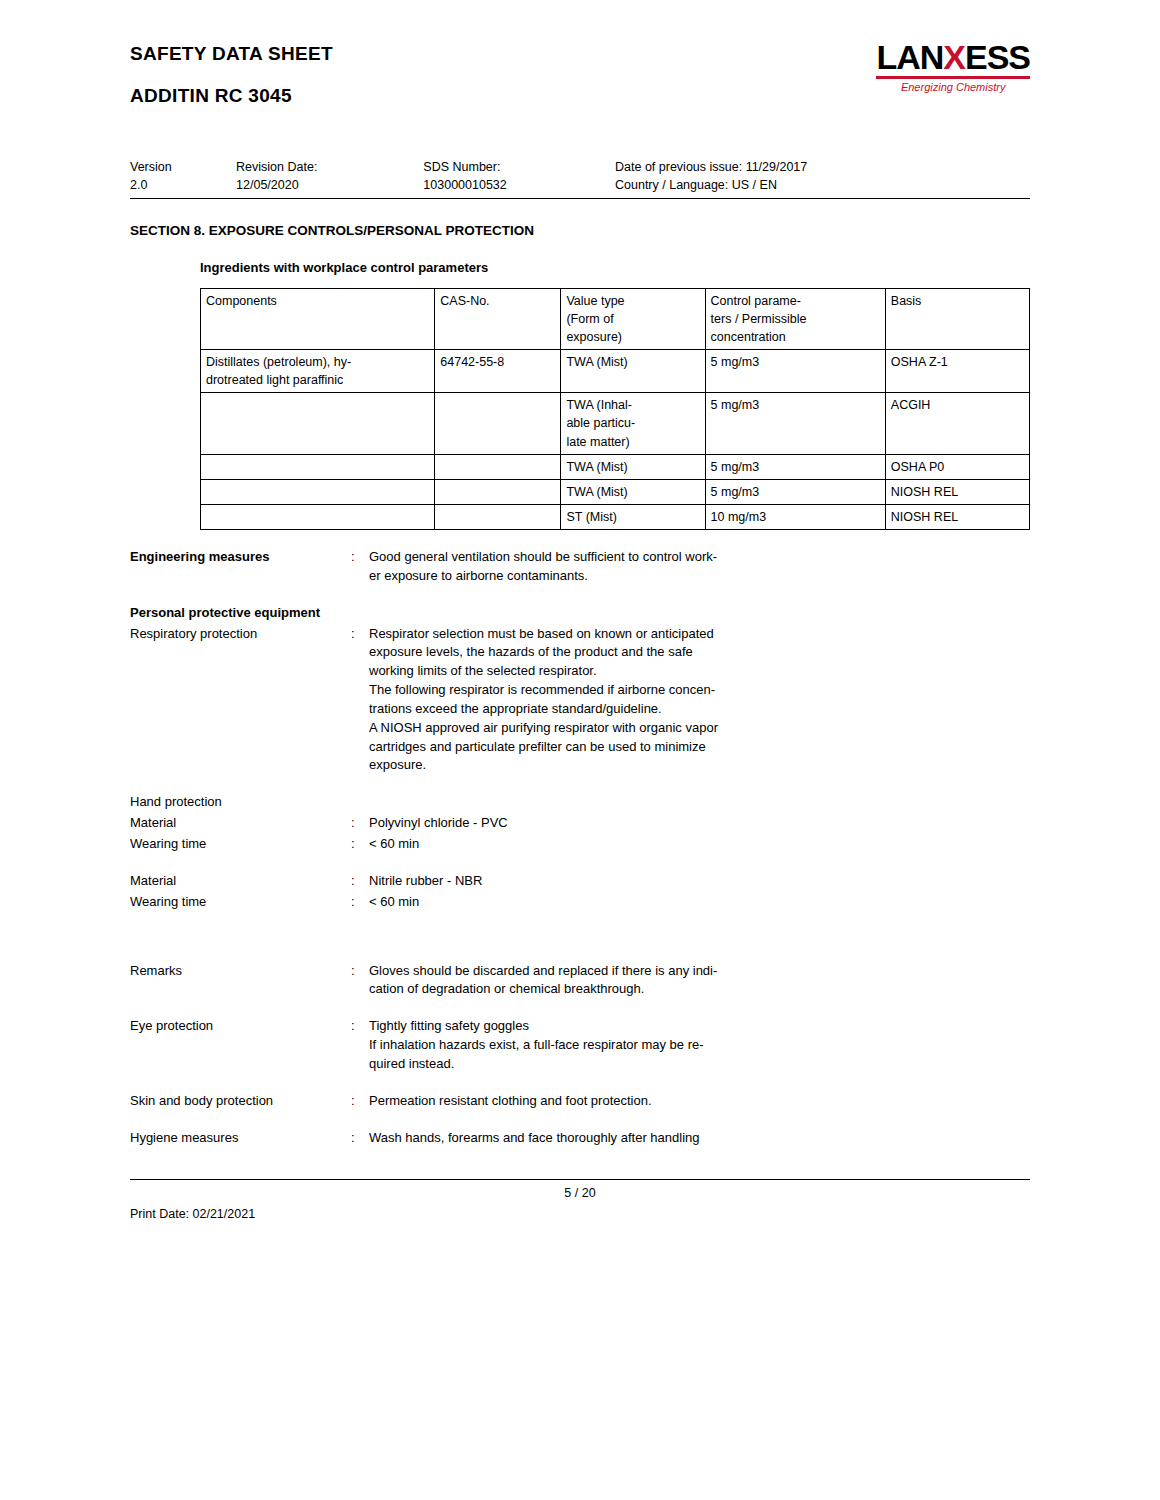SAFETY DATA SHEET
ADDITIN RC 3045
LANXESS
Energizing Chemistry
| Version 2.0 | Revision Date: 12/05/2020 | SDS Number: 103000010532 | Date of previous issue: 11/29/2017 Country / Language: US / EN |
SECTION 8. EXPOSURE CONTROLS/PERSONAL PROTECTION
Ingredients with workplace control parameters
| Components | CAS-No. | Value type (Form of exposure) | Control parame- ters / Permissible concentration | Basis |
| --- | --- | --- | --- | --- |
| Distillates (petroleum), hy- drotreated light paraffinic | 64742-55-8 | TWA (Mist) | 5 mg/m3 | OSHA Z-1 |
| | | TWA (Inhal- able particu- late matter) | 5 mg/m3 | ACGIH |
| | | TWA (Mist) | 5 mg/m3 | OSHA P0 |
| | | TWA (Mist) | 5 mg/m3 | NIOSH REL |
| | | ST (Mist) | 10 mg/m3 | NIOSH REL |
| Engineering measures | : | Good general ventilation should be sufficient to control work- er exposure to airborne contaminants. |
| Personal protective equipment |
| Respiratory protection | : | Respirator selection must be based on known or anticipated exposure levels, the hazards of the product and the safe working limits of the selected respirator. The following respirator is recommended if airborne concen- trations exceed the appropriate standard/guideline. A NIOSH approved air purifying respirator with organic vapor cartridges and particulate prefilter can be used to minimize exposure. |
| Hand protection | | |
| Material | : | Polyvinyl chloride - PVC |
| Wearing time | : | < 60 min |
| Material | : | Nitrile rubber - NBR |
| Wearing time | : | < 60 min |
| Remarks | : | Gloves should be discarded and replaced if there is any indi- cation of degradation or chemical breakthrough. |
| Eye protection | : | Tightly fitting safety goggles If inhalation hazards exist, a full-face respirator may be re- quired instead. |
| Skin and body protection | : | Permeation resistant clothing and foot protection. |
| Hygiene measures | : | Wash hands, forearms and face thoroughly after handling |
5 / 20
Print Date: 02/21/2021